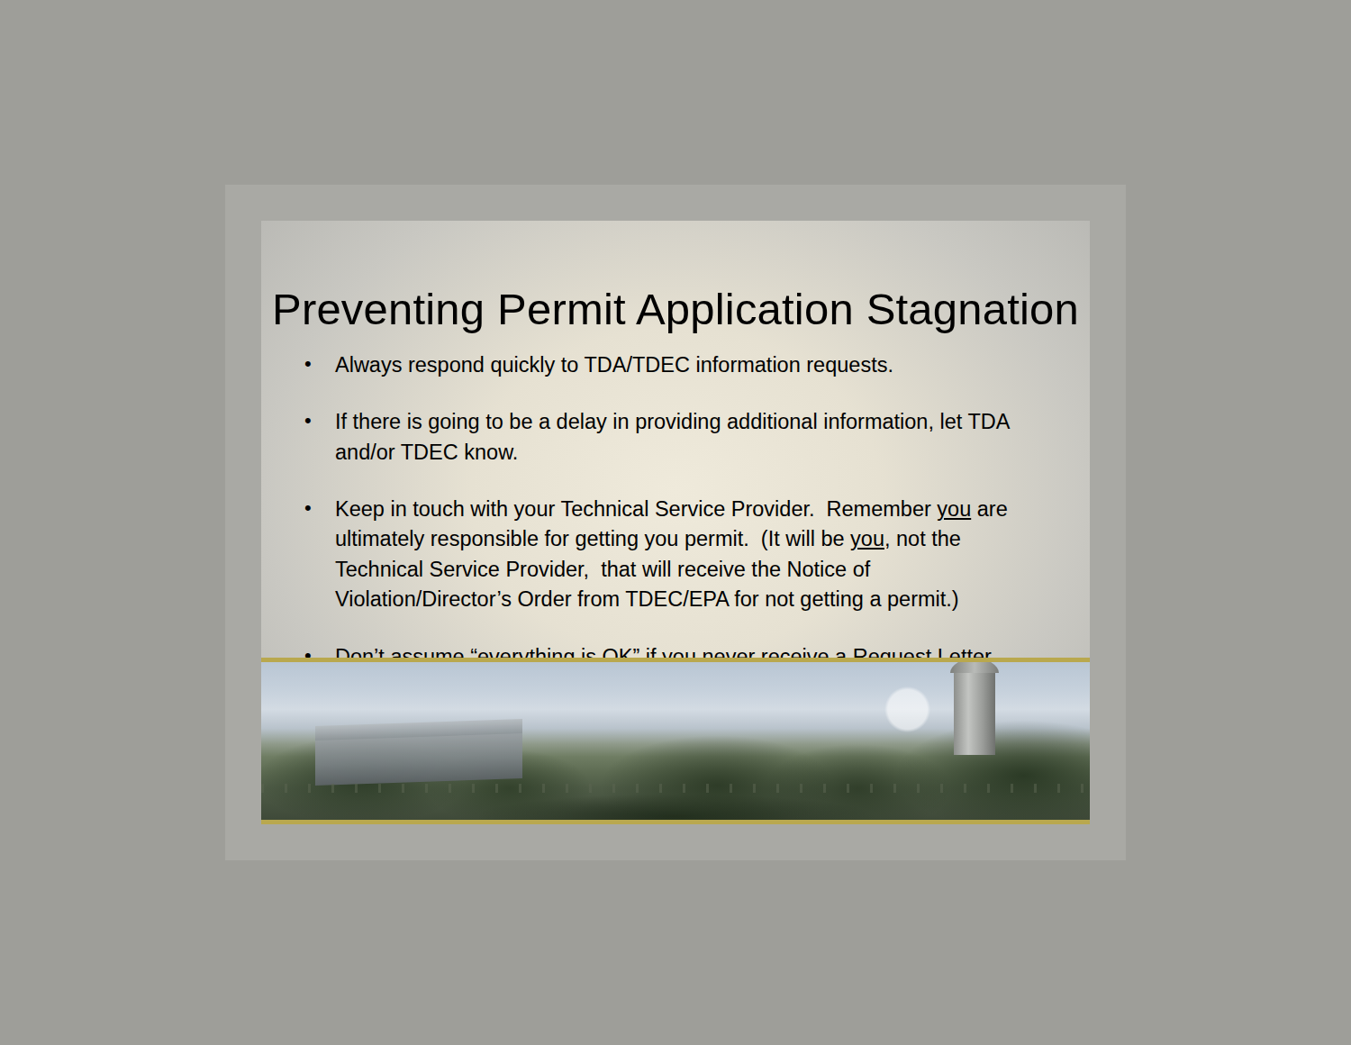Preventing Permit Application Stagnation
Always respond quickly to TDA/TDEC information requests.
If there is going to be a delay in providing additional information, let TDA and/or TDEC know.
Keep in touch with your Technical Service Provider. Remember you are ultimately responsible for getting you permit. (It will be you, not the Technical Service Provider, that will receive the Notice of Violation/Director’s Order from TDEC/EPA for not getting a permit.)
Don’t assume “everything is OK” if you never receive a Request Letter, Approval Form, or a permit.